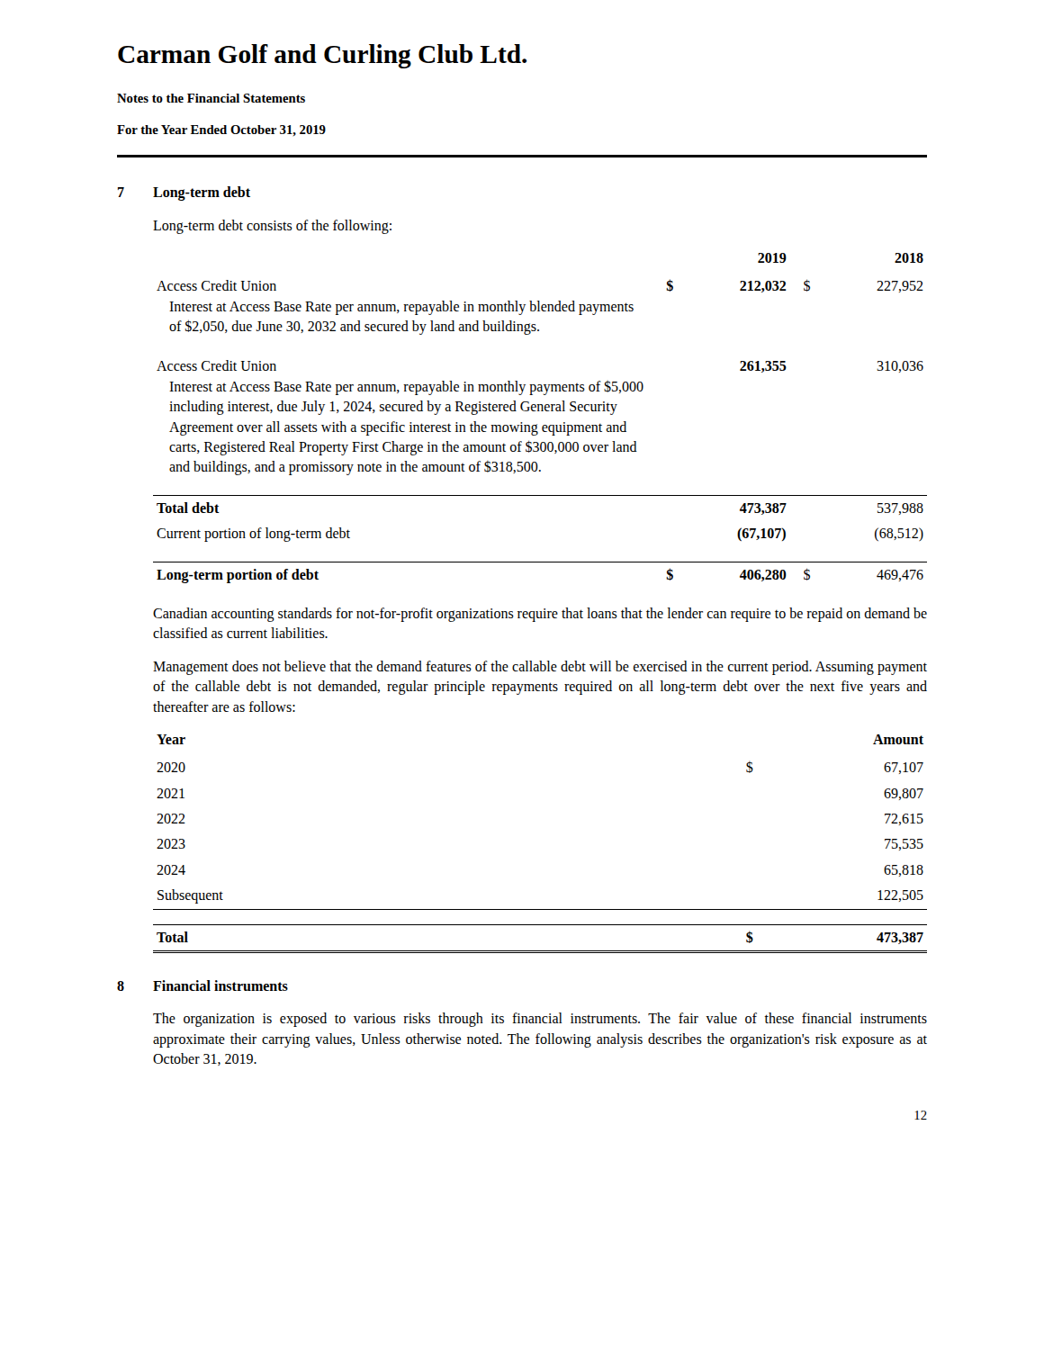Carman Golf and Curling Club Ltd.
Notes to the Financial Statements
For the Year Ended October 31, 2019
7 Long-term debt
Long-term debt consists of the following:
| | | 2019 | | 2018 |
| --- | --- | --- | --- | --- |
| Access Credit Union Interest at Access Base Rate per annum, repayable in monthly blended payments of $2,050, due June 30, 2032 and secured by land and buildings. | $ | 212,032 | $ | 227,952 |
| Access Credit Union Interest at Access Base Rate per annum, repayable in monthly payments of $5,000 including interest, due July 1, 2024, secured by a Registered General Security Agreement over all assets with a specific interest in the mowing equipment and carts, Registered Real Property First Charge in the amount of $300,000 over land and buildings, and a promissory note in the amount of $318,500. | | 261,355 | | 310,036 |
| Total debt | | 473,387 | | 537,988 |
| Current portion of long-term debt | | (67,107) | | (68,512) |
| Long-term portion of debt | $ | 406,280 | $ | 469,476 |
Canadian accounting standards for not-for-profit organizations require that loans that the lender can require to be repaid on demand be classified as current liabilities.
Management does not believe that the demand features of the callable debt will be exercised in the current period. Assuming payment of the callable debt is not demanded, regular principle repayments required on all long-term debt over the next five years and thereafter are as follows:
| Year | Amount |
| --- | --- |
| 2020 | $ | 67,107 |
| 2021 | | 69,807 |
| 2022 | | 72,615 |
| 2023 | | 75,535 |
| 2024 | | 65,818 |
| Subsequent | | 122,505 |
| Total | $ | 473,387 |
8 Financial instruments
The organization is exposed to various risks through its financial instruments. The fair value of these financial instruments approximate their carrying values, Unless otherwise noted. The following analysis describes the organization's risk exposure as at October 31, 2019.
12